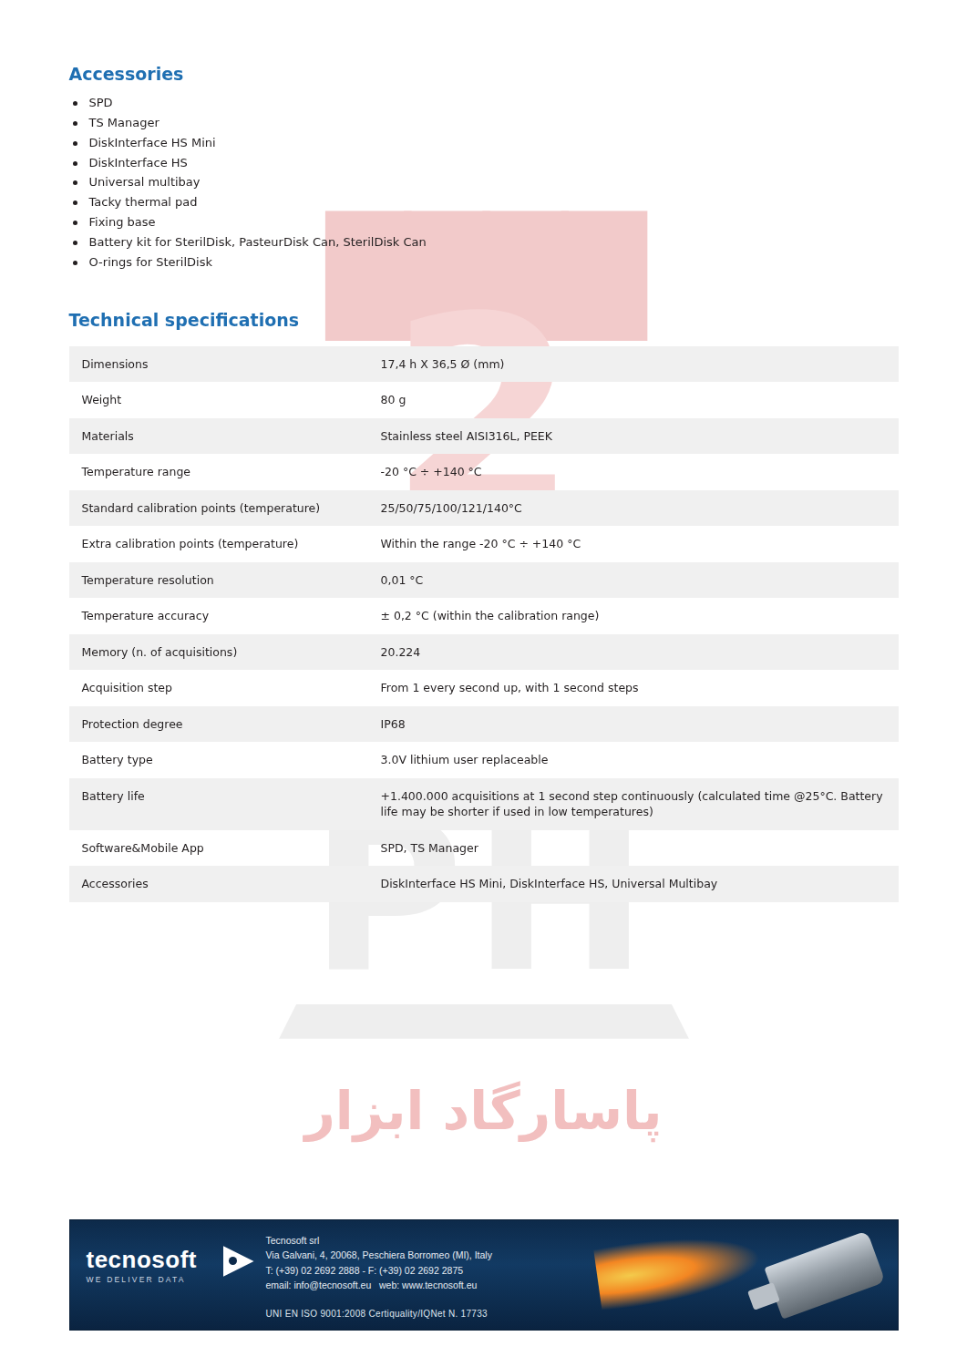████
2
PH
پاسارگاد ابزار
Accessories
SPD
TS Manager
DiskInterface HS Mini
DiskInterface HS
Universal multibay
Tacky thermal pad
Fixing base
Battery kit for SterilDisk, PasteurDisk Can, SterilDisk Can
O-rings for SterilDisk
Technical specifications
| Dimensions | 17,4 h X 36,5 Ø (mm) |
| Weight | 80 g |
| Materials | Stainless steel AISI316L, PEEK |
| Temperature range | -20 °C ÷ +140 °C |
| Standard calibration points (temperature) | 25/50/75/100/121/140°C |
| Extra calibration points (temperature) | Within the range -20 °C ÷ +140 °C |
| Temperature resolution | 0,01 °C |
| Temperature accuracy | ± 0,2 °C (within the calibration range) |
| Memory (n. of acquisitions) | 20.224 |
| Acquisition step | From 1 every second up, with 1 second steps |
| Protection degree | IP68 |
| Battery type | 3.0V lithium user replaceable |
| Battery life | +1.400.000 acquisitions at 1 second step continuously (calculated time @25°C. Battery life may be shorter if used in low temperatures) |
| Software&Mobile App | SPD, TS Manager |
| Accessories | DiskInterface HS Mini, DiskInterface HS, Universal Multibay |
tecnosoft
WE DELIVER DATA
Tecnosoft srl
Via Galvani, 4, 20068, Peschiera Borromeo (MI), Italy
T: (+39) 02 2692 2888 - F: (+39) 02 2692 2875
email: info@tecnosoft.eu web: www.tecnosoft.eu
UNI EN ISO 9001:2008 Certiquality/IQNet N. 17733